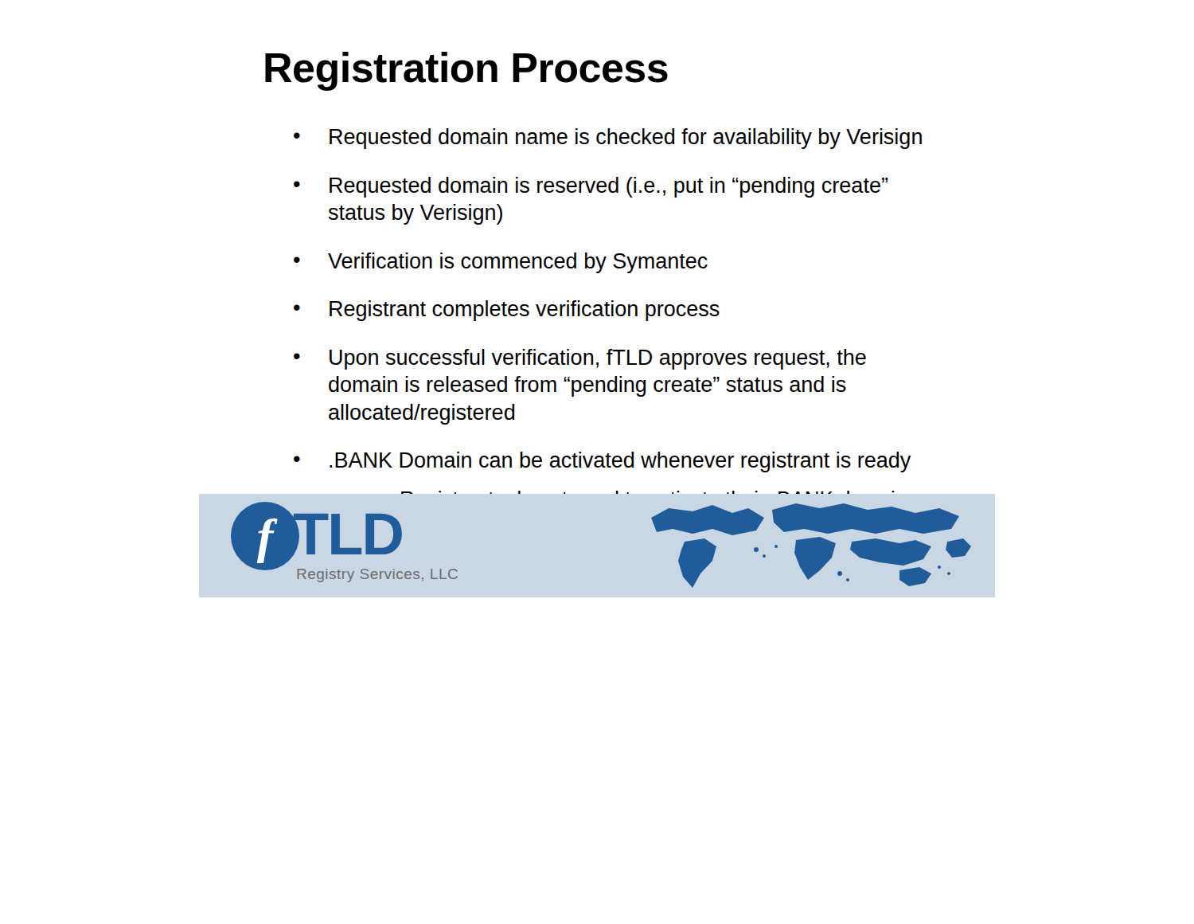Registration Process
Requested domain name is checked for availability by Verisign
Requested domain is reserved (i.e., put in “pending create” status by Verisign)
Verification is commenced by Symantec
Registrant completes verification process
Upon successful verification, fTLD approves request, the domain is released from “pending create” status and is allocated/registered
.BANK Domain can be activated whenever registrant is ready
Registrants do not need to activate their .BANK domain right away
f
TLD
Registry Services, LLC